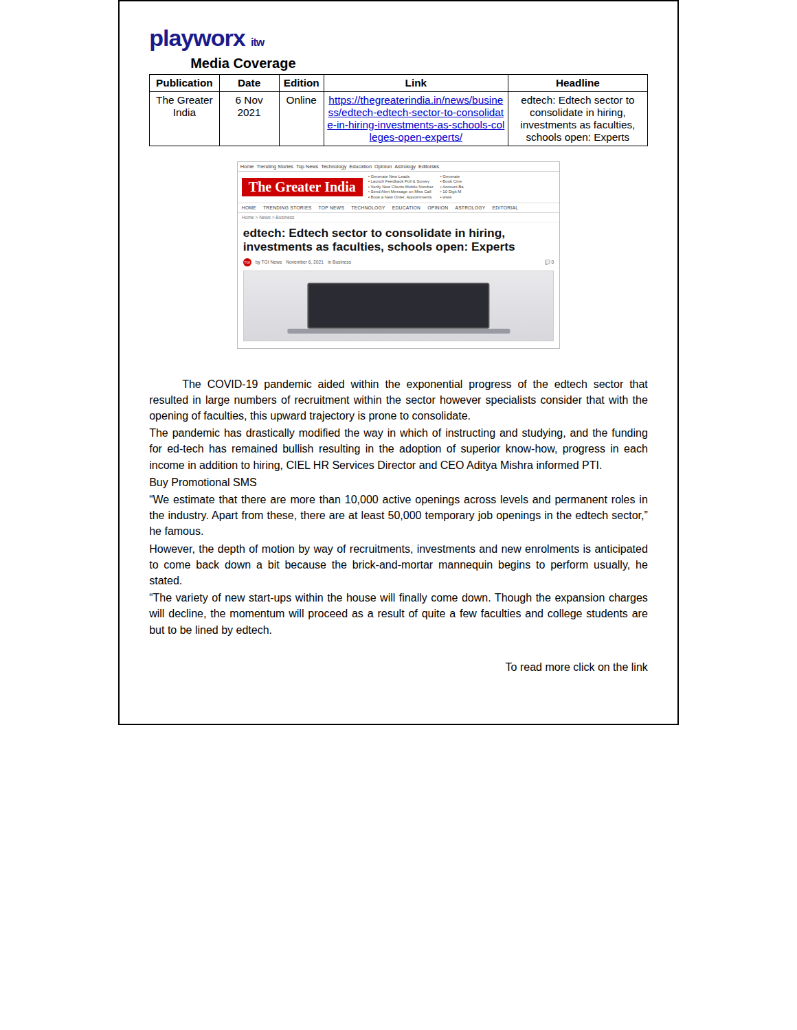playworx itw
Media Coverage
| Publication | Date | Edition | Link | Headline |
| --- | --- | --- | --- | --- |
| The Greater India | 6 Nov 2021 | Online | https://thegreaterindia.in/news/business/edtech-edtech-sector-to-consolidate-in-hiring-investments-as-schools-colleges-open-experts/ | edtech: Edtech sector to consolidate in hiring, investments as faculties, schools open: Experts |
Home Trending Stories Top News Technology Education Opinion Astrology Editorials
The Greater India
• Generate New Leads
• Launch Feedback Poll & Survey
• Verify New Clients Mobile Number
• Send Alert Message on Miss Call
• Book a New Order, Appointments
• Generate
• Book Cine
• Account Ba
• 10 Digit M
• www
HOME TRENDING STORIES TOP NEWS TECHNOLOGY EDUCATION OPINION ASTROLOGY EDITORIAL
Home > News > Business
edtech: Edtech sector to consolidate in hiring, investments as faculties, schools open: Experts
TGI by TGI News November 6, 2021 in Business 💬 0
The COVID-19 pandemic aided within the exponential progress of the edtech sector that resulted in large numbers of recruitment within the sector however specialists consider that with the opening of faculties, this upward trajectory is prone to consolidate.
The pandemic has drastically modified the way in which of instructing and studying, and the funding for ed-tech has remained bullish resulting in the adoption of superior know-how, progress in each income in addition to hiring, CIEL HR Services Director and CEO Aditya Mishra informed PTI.
Buy Promotional SMS
“We estimate that there are more than 10,000 active openings across levels and permanent roles in the industry. Apart from these, there are at least 50,000 temporary job openings in the edtech sector,” he famous.
However, the depth of motion by way of recruitments, investments and new enrolments is anticipated to come back down a bit because the brick-and-mortar mannequin begins to perform usually, he stated.
“The variety of new start-ups within the house will finally come down. Though the expansion charges will decline, the momentum will proceed as a result of quite a few faculties and college students are but to be lined by edtech.
To read more click on the link